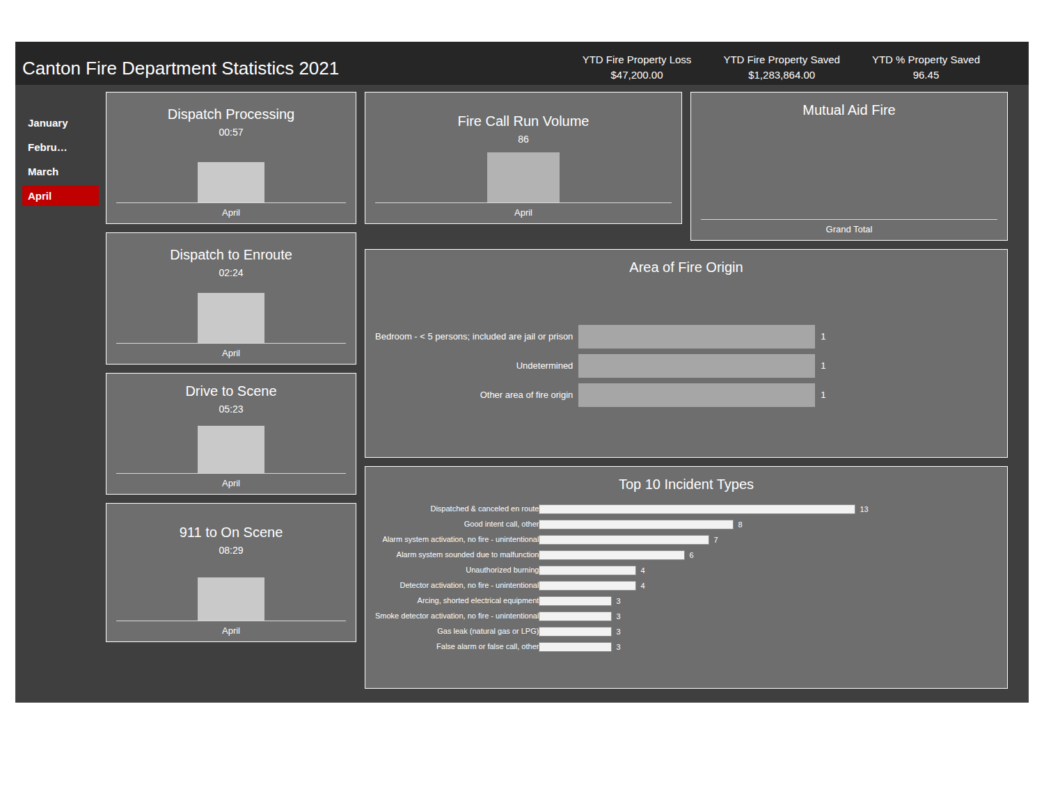Canton Fire Department Statistics 2021
YTD Fire Property Loss
$47,200.00
YTD Fire Property Saved
$1,283,864.00
YTD % Property Saved
96.45
January
Febru…
March
April
Dispatch Processing
00:57
April
Dispatch to Enroute
02:24
April
Drive to Scene
05:23
April
911 to On Scene
08:29
April
Fire Call Run Volume
86
April
Mutual Aid Fire
Grand Total
Area of Fire Origin
| Bedroom - < 5 persons; included are jail or prison | 1 |
| Undetermined | 1 |
| Other area of fire origin | 1 |
Top 10 Incident Types
| Dispatched & canceled en route | 13 |
| Good intent call, other | 8 |
| Alarm system activation, no fire - unintentional | 7 |
| Alarm system sounded due to malfunction | 6 |
| Unauthorized burning | 4 |
| Detector activation, no fire - unintentional | 4 |
| Arcing, shorted electrical equipment | 3 |
| Smoke detector activation, no fire - unintentional | 3 |
| Gas leak (natural gas or LPG) | 3 |
| False alarm or false call, other | 3 |